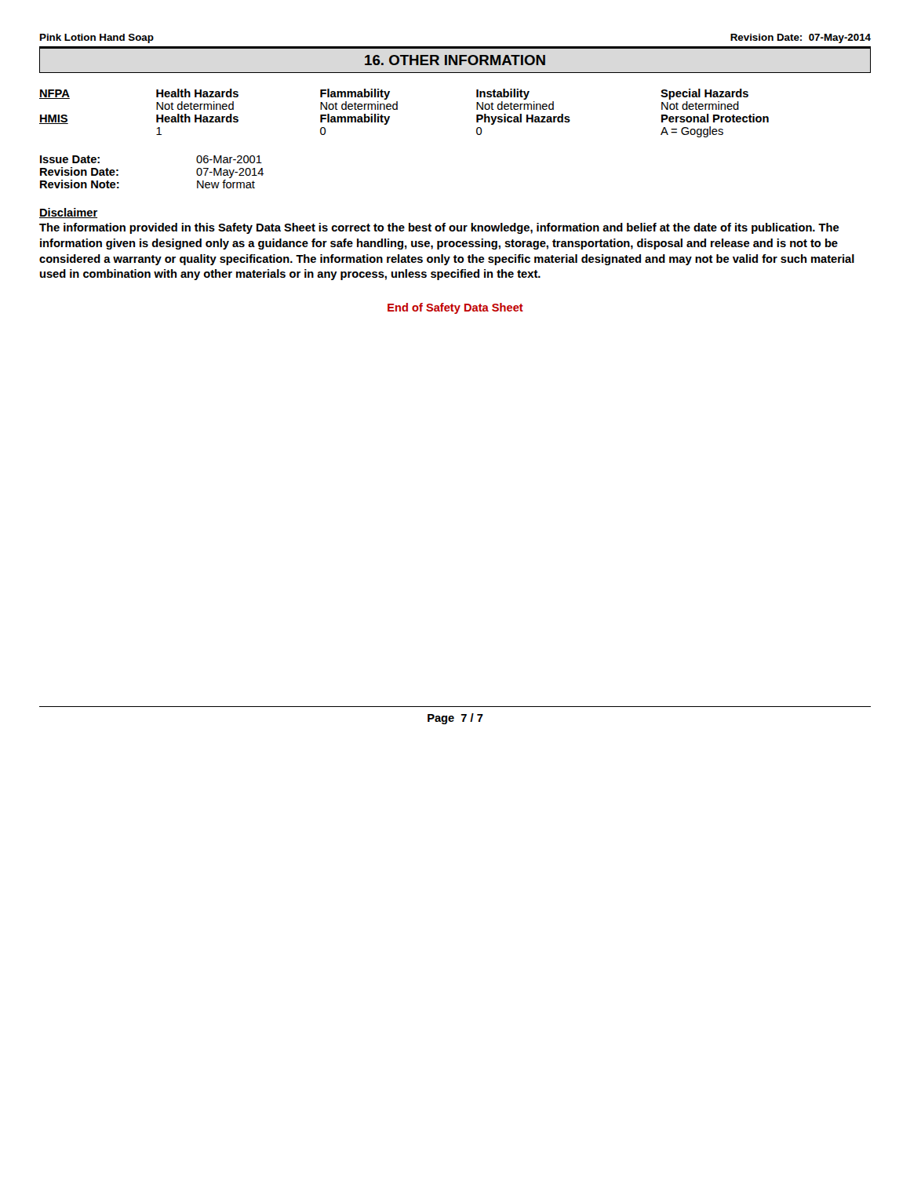Pink Lotion Hand Soap Revision Date: 07-May-2014
16. OTHER INFORMATION
| NFPA | Health Hazards | Flammability | Instability | Special Hazards |
| | Not determined | Not determined | Not determined | Not determined |
| HMIS | Health Hazards | Flammability | Physical Hazards | Personal Protection |
| | 1 | 0 | 0 | A = Goggles |
| Issue Date: | 06-Mar-2001 |
| Revision Date: | 07-May-2014 |
| Revision Note: | New format |
Disclaimer
The information provided in this Safety Data Sheet is correct to the best of our knowledge, information and belief at the date of its publication. The information given is designed only as a guidance for safe handling, use, processing, storage, transportation, disposal and release and is not to be considered a warranty or quality specification. The information relates only to the specific material designated and may not be valid for such material used in combination with any other materials or in any process, unless specified in the text.
End of Safety Data Sheet
Page 7 / 7